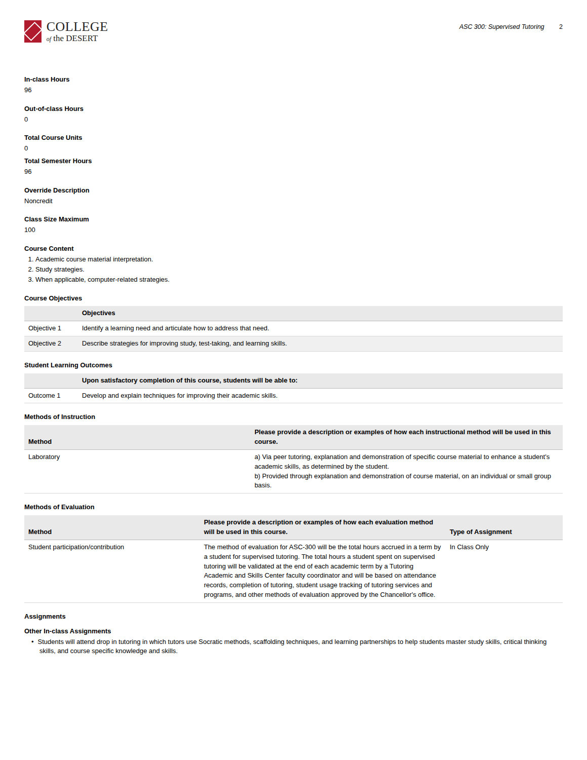COLLEGE of the DESERT
ASC 300: Supervised Tutoring 2
In-class Hours
96
Out-of-class Hours
0
Total Course Units
0
Total Semester Hours
96
Override Description
Noncredit
Class Size Maximum
100
Course Content
Academic course material interpretation.
Study strategies.
When applicable, computer-related strategies.
Course Objectives
| | Objectives |
| --- | --- |
| Objective 1 | Identify a learning need and articulate how to address that need. |
| Objective 2 | Describe strategies for improving study, test-taking, and learning skills. |
Student Learning Outcomes
| | Upon satisfactory completion of this course, students will be able to: |
| --- | --- |
| Outcome 1 | Develop and explain techniques for improving their academic skills. |
Methods of Instruction
| Method | Please provide a description or examples of how each instructional method will be used in this course. |
| --- | --- |
| Laboratory | a) Via peer tutoring, explanation and demonstration of specific course material to enhance a student's academic skills, as determined by the student. b) Provided through explanation and demonstration of course material, on an individual or small group basis. |
Methods of Evaluation
| Method | Please provide a description or examples of how each evaluation method will be used in this course. | Type of Assignment |
| --- | --- | --- |
| Student participation/contribution | The method of evaluation for ASC-300 will be the total hours accrued in a term by a student for supervised tutoring. The total hours a student spent on supervised tutoring will be validated at the end of each academic term by a Tutoring Academic and Skills Center faculty coordinator and will be based on attendance records, completion of tutoring, student usage tracking of tutoring services and programs, and other methods of evaluation approved by the Chancellor's office. | In Class Only |
Assignments
Other In-class Assignments
Students will attend drop in tutoring in which tutors use Socratic methods, scaffolding techniques, and learning partnerships to help students master study skills, critical thinking skills, and course specific knowledge and skills.